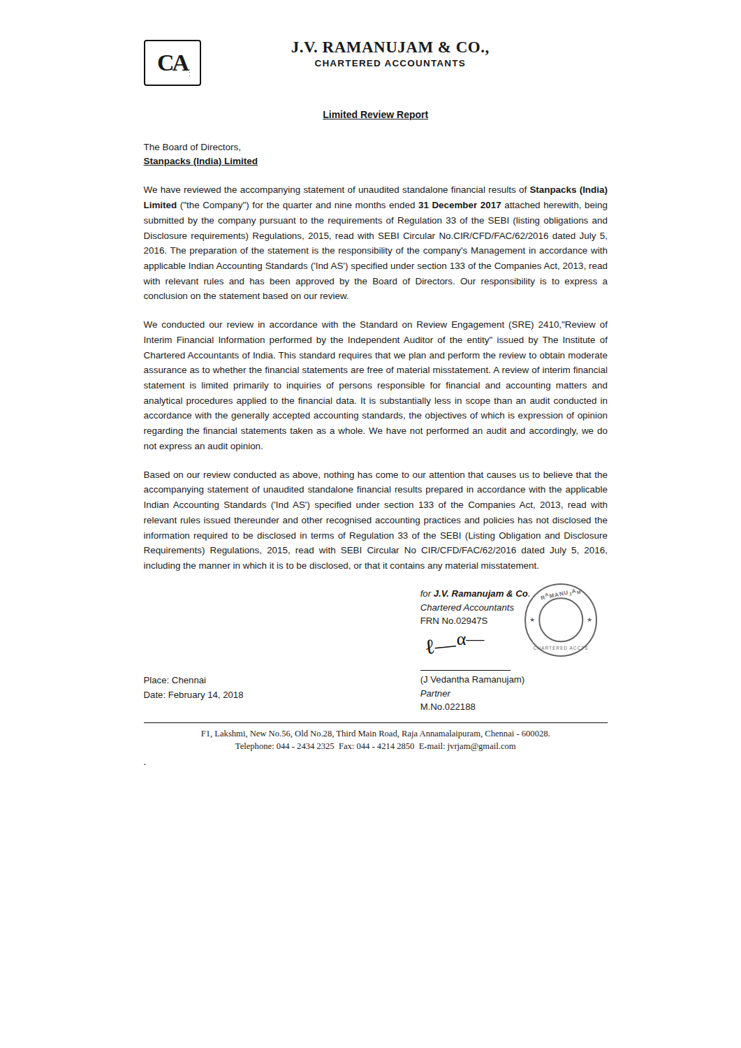CA :
.
J.V. RAMANUJAM & CO.,
CHARTERED ACCOUNTANTS
Limited Review Report
The Board of Directors,
Stanpacks (India) Limited
We have reviewed the accompanying statement of unaudited standalone financial results of Stanpacks (India) Limited ("the Company") for the quarter and nine months ended 31 December 2017 attached herewith, being submitted by the company pursuant to the requirements of Regulation 33 of the SEBI (listing obligations and Disclosure requirements) Regulations, 2015, read with SEBI Circular No.CIR/CFD/FAC/62/2016 dated July 5, 2016. The preparation of the statement is the responsibility of the company's Management in accordance with applicable Indian Accounting Standards ('Ind AS') specified under section 133 of the Companies Act, 2013, read with relevant rules and has been approved by the Board of Directors. Our responsibility is to express a conclusion on the statement based on our review.
We conducted our review in accordance with the Standard on Review Engagement (SRE) 2410,"Review of Interim Financial Information performed by the Independent Auditor of the entity" issued by The Institute of Chartered Accountants of India. This standard requires that we plan and perform the review to obtain moderate assurance as to whether the financial statements are free of material misstatement. A review of interim financial statement is limited primarily to inquiries of persons responsible for financial and accounting matters and analytical procedures applied to the financial data. It is substantially less in scope than an audit conducted in accordance with the generally accepted accounting standards, the objectives of which is expression of opinion regarding the financial statements taken as a whole. We have not performed an audit and accordingly, we do not express an audit opinion.
Based on our review conducted as above, nothing has come to our attention that causes us to believe that the accompanying statement of unaudited standalone financial results prepared in accordance with the applicable Indian Accounting Standards ('Ind AS') specified under section 133 of the Companies Act, 2013, read with relevant rules issued thereunder and other recognised accounting practices and policies has not disclosed the information required to be disclosed in terms of Regulation 33 of the SEBI (Listing Obligation and Disclosure Requirements) Regulations, 2015, read with SEBI Circular No CIR/CFD/FAC/62/2016 dated July 5, 2016, including the manner in which it is to be disclosed, or that it contains any material misstatement.
for J.V. Ramanujam & Co.
Chartered Accountants
FRN No.02947S
ℓ— α—
(J Vedantha Ramanujam)
Partner
M.No.022188
RAMANUJAM ★ ★ CHARTERED ACCTS
Place: Chennai
Date: February 14, 2018
F1, Lakshmi, New No.56, Old No.28, Third Main Road, Raja Annamalaipuram, Chennai - 600028.
Telephone: 044 - 2434 2325 Fax: 044 - 4214 2850 E-mail: jvrjam@gmail.com .